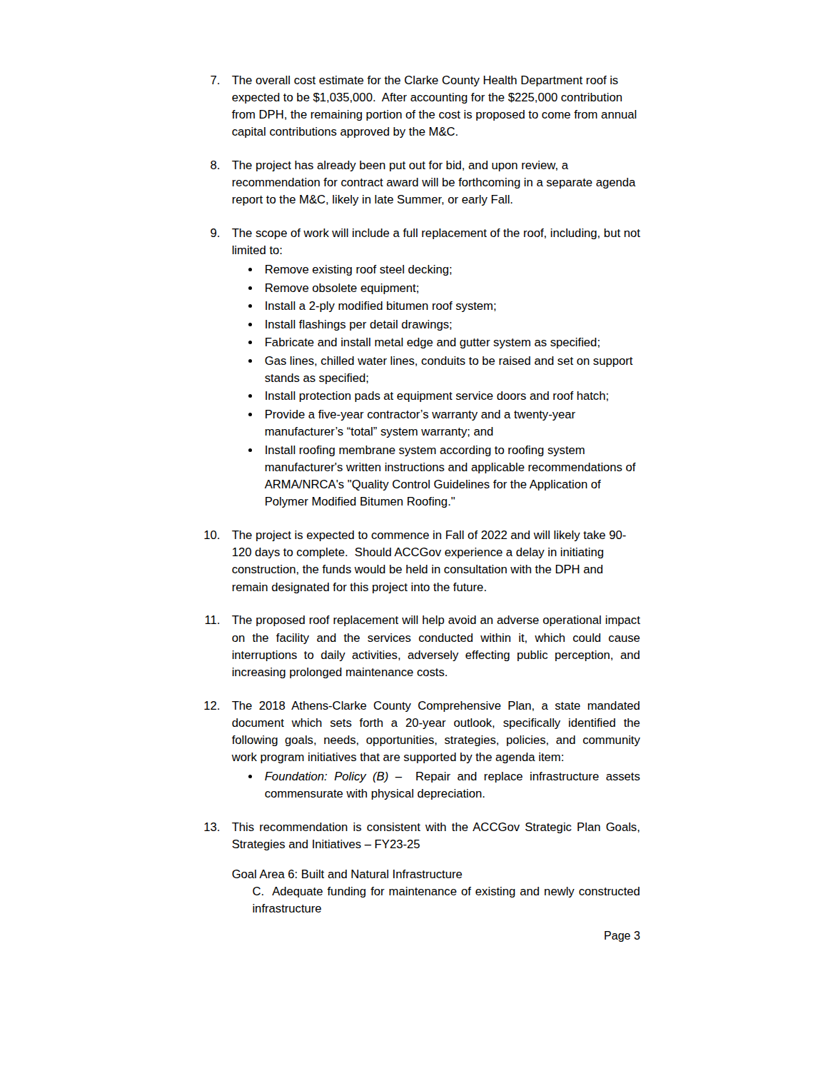The overall cost estimate for the Clarke County Health Department roof is expected to be $1,035,000. After accounting for the $225,000 contribution from DPH, the remaining portion of the cost is proposed to come from annual capital contributions approved by the M&C.
The project has already been put out for bid, and upon review, a recommendation for contract award will be forthcoming in a separate agenda report to the M&C, likely in late Summer, or early Fall.
The scope of work will include a full replacement of the roof, including, but not limited to:
Remove existing roof steel decking;
Remove obsolete equipment;
Install a 2-ply modified bitumen roof system;
Install flashings per detail drawings;
Fabricate and install metal edge and gutter system as specified;
Gas lines, chilled water lines, conduits to be raised and set on support stands as specified;
Install protection pads at equipment service doors and roof hatch;
Provide a five-year contractor’s warranty and a twenty-year manufacturer’s “total” system warranty; and
Install roofing membrane system according to roofing system manufacturer's written instructions and applicable recommendations of ARMA/NRCA's "Quality Control Guidelines for the Application of Polymer Modified Bitumen Roofing."
The project is expected to commence in Fall of 2022 and will likely take 90-120 days to complete. Should ACCGov experience a delay in initiating construction, the funds would be held in consultation with the DPH and remain designated for this project into the future.
The proposed roof replacement will help avoid an adverse operational impact on the facility and the services conducted within it, which could cause interruptions to daily activities, adversely effecting public perception, and increasing prolonged maintenance costs.
The 2018 Athens-Clarke County Comprehensive Plan, a state mandated document which sets forth a 20-year outlook, specifically identified the following goals, needs, opportunities, strategies, policies, and community work program initiatives that are supported by the agenda item:
Foundation: Policy (B) – Repair and replace infrastructure assets commensurate with physical depreciation.
This recommendation is consistent with the ACCGov Strategic Plan Goals, Strategies and Initiatives – FY23-25
Goal Area 6: Built and Natural Infrastructure
C. Adequate funding for maintenance of existing and newly constructed infrastructure
Page 3